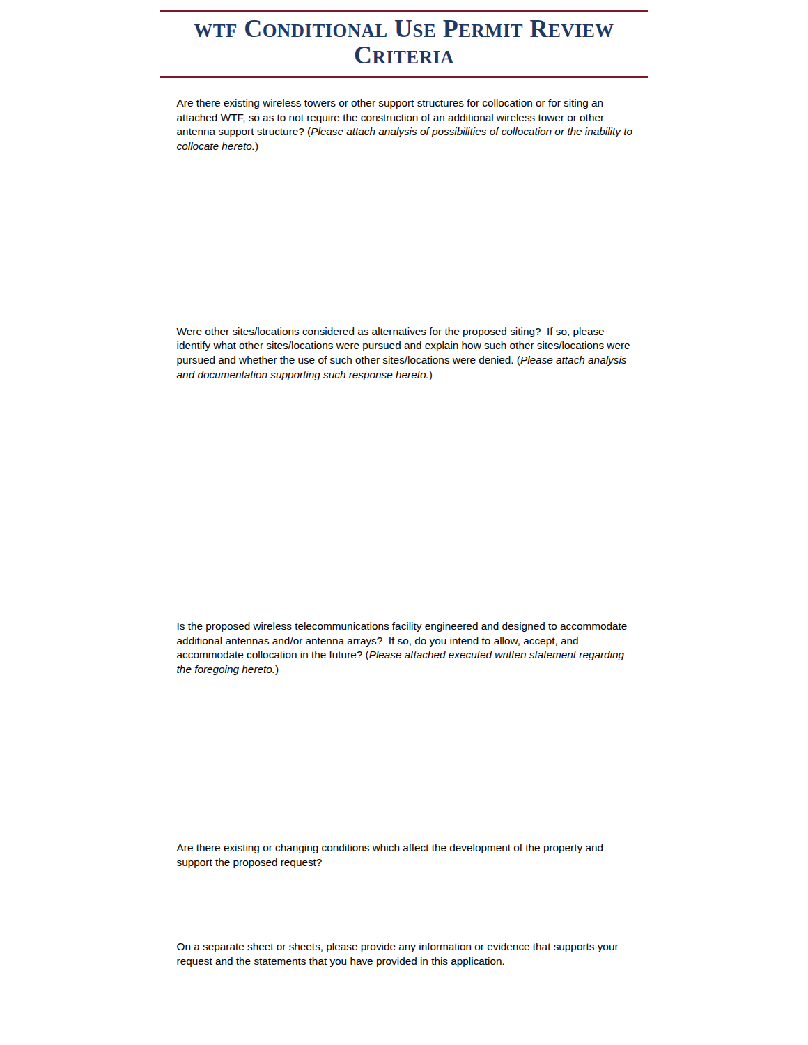WTF Conditional Use Permit Review Criteria
Are there existing wireless towers or other support structures for collocation or for siting an attached WTF, so as to not require the construction of an additional wireless tower or other antenna support structure? (Please attach analysis of possibilities of collocation or the inability to collocate hereto.)
Were other sites/locations considered as alternatives for the proposed siting? If so, please identify what other sites/locations were pursued and explain how such other sites/locations were pursued and whether the use of such other sites/locations were denied. (Please attach analysis and documentation supporting such response hereto.)
Is the proposed wireless telecommunications facility engineered and designed to accommodate additional antennas and/or antenna arrays? If so, do you intend to allow, accept, and accommodate collocation in the future? (Please attached executed written statement regarding the foregoing hereto.)
Are there existing or changing conditions which affect the development of the property and support the proposed request?
On a separate sheet or sheets, please provide any information or evidence that supports your request and the statements that you have provided in this application.